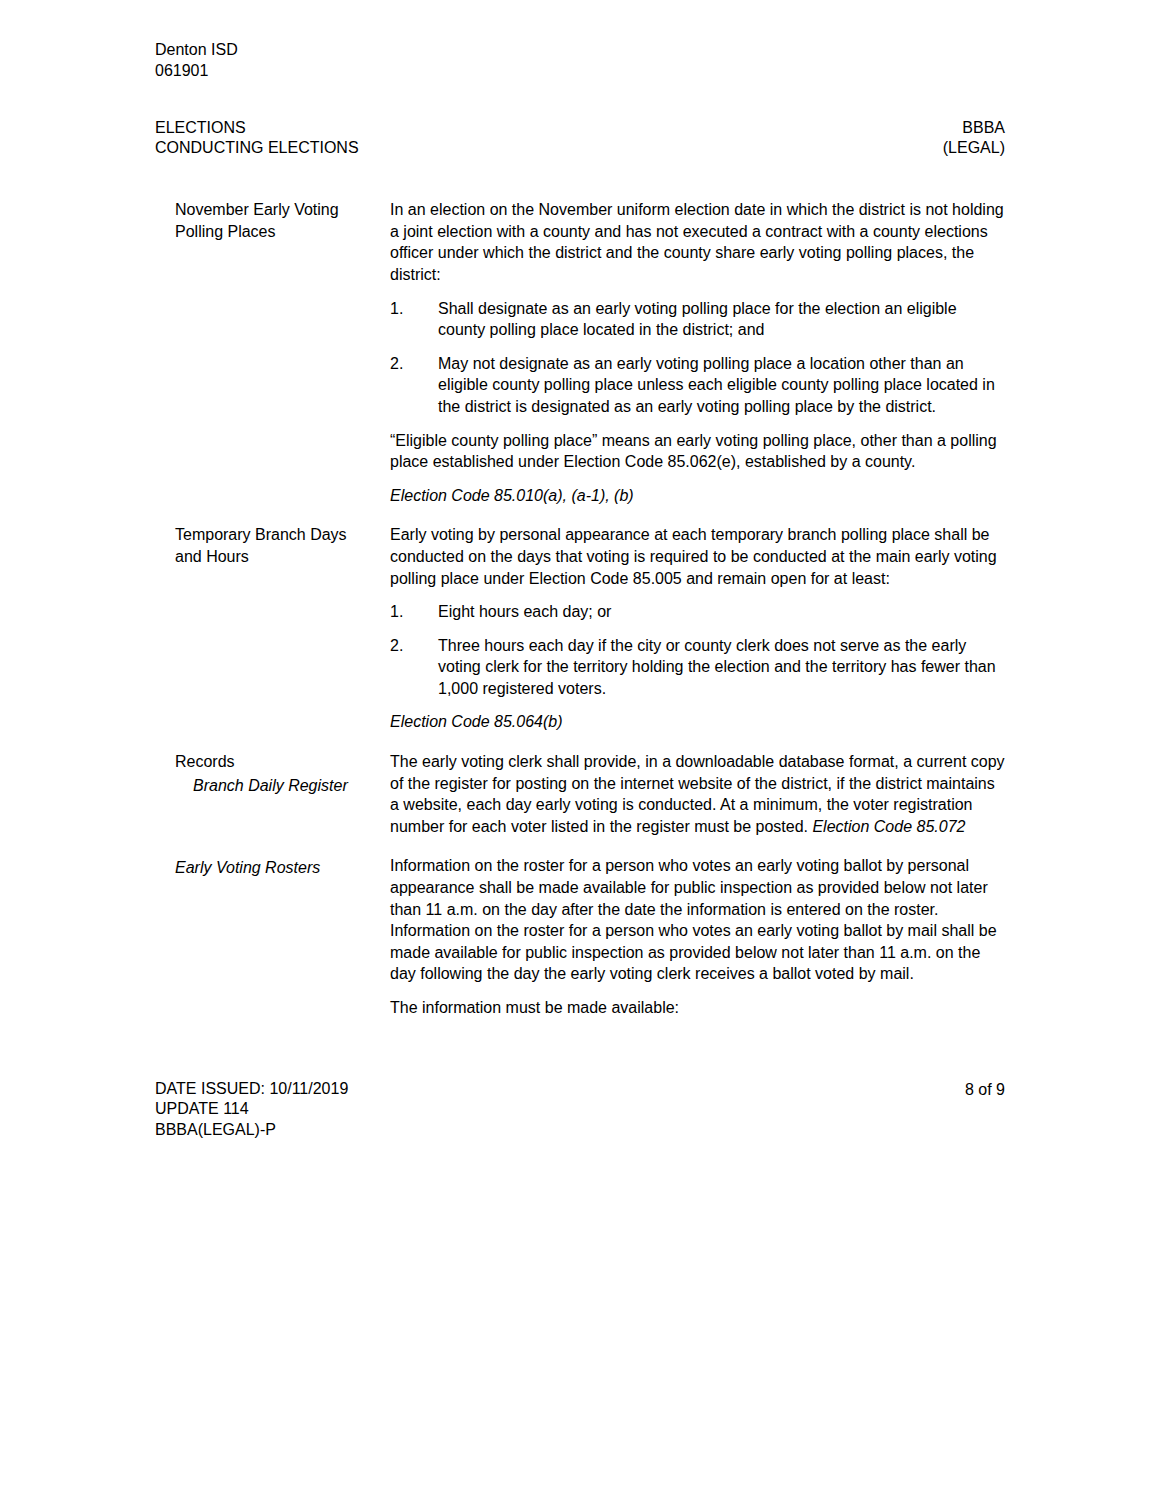Denton ISD
061901
ELECTIONS
CONDUCTING ELECTIONS
BBBA
(LEGAL)
November Early Voting Polling Places
In an election on the November uniform election date in which the district is not holding a joint election with a county and has not executed a contract with a county elections officer under which the district and the county share early voting polling places, the district:
1. Shall designate as an early voting polling place for the election an eligible county polling place located in the district; and
2. May not designate as an early voting polling place a location other than an eligible county polling place unless each eligible county polling place located in the district is designated as an early voting polling place by the district.
“Eligible county polling place” means an early voting polling place, other than a polling place established under Election Code 85.062(e), established by a county.
Election Code 85.010(a), (a-1), (b)
Temporary Branch Days and Hours
Early voting by personal appearance at each temporary branch polling place shall be conducted on the days that voting is required to be conducted at the main early voting polling place under Election Code 85.005 and remain open for at least:
1. Eight hours each day; or
2. Three hours each day if the city or county clerk does not serve as the early voting clerk for the territory holding the election and the territory has fewer than 1,000 registered voters.
Election Code 85.064(b)
Records
Branch Daily Register
The early voting clerk shall provide, in a downloadable database format, a current copy of the register for posting on the internet website of the district, if the district maintains a website, each day early voting is conducted. At a minimum, the voter registration number for each voter listed in the register must be posted. Election Code 85.072
Early Voting Rosters
Information on the roster for a person who votes an early voting ballot by personal appearance shall be made available for public inspection as provided below not later than 11 a.m. on the day after the date the information is entered on the roster. Information on the roster for a person who votes an early voting ballot by mail shall be made available for public inspection as provided below not later than 11 a.m. on the day following the day the early voting clerk receives a ballot voted by mail.
The information must be made available:
DATE ISSUED: 10/11/2019
UPDATE 114
BBBA(LEGAL)-P
8 of 9